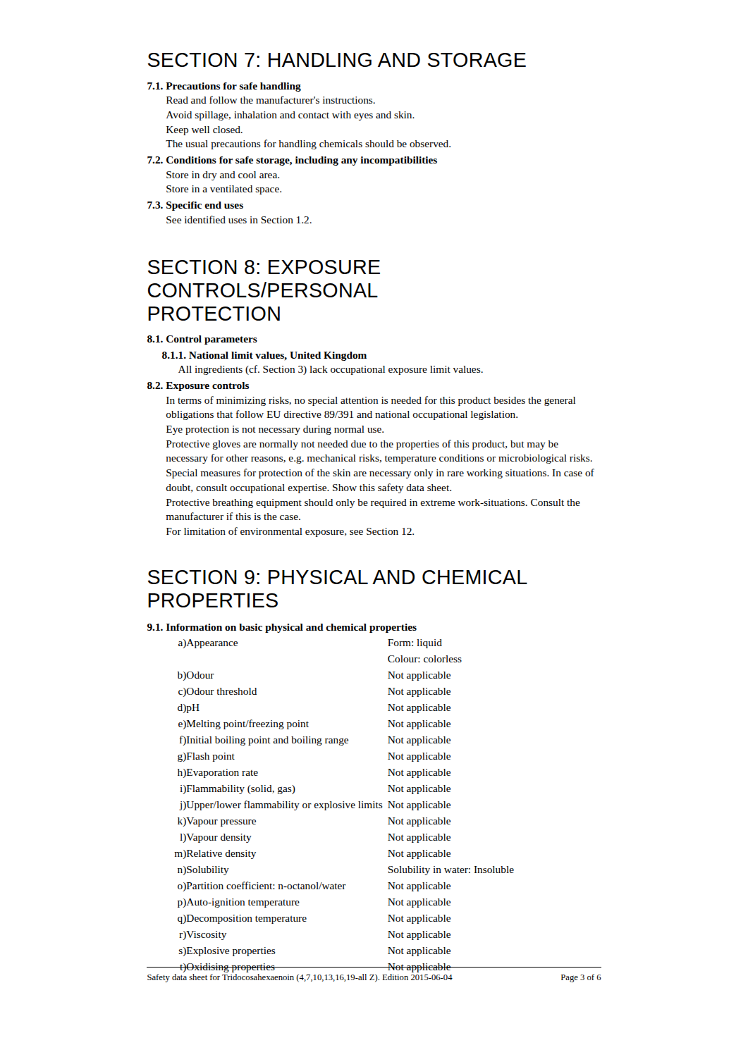SECTION 7: HANDLING AND STORAGE
7.1. Precautions for safe handling
Read and follow the manufacturer's instructions.
Avoid spillage, inhalation and contact with eyes and skin.
Keep well closed.
The usual precautions for handling chemicals should be observed.
7.2. Conditions for safe storage, including any incompatibilities
Store in dry and cool area.
Store in a ventilated space.
7.3. Specific end uses
See identified uses in Section 1.2.
SECTION 8: EXPOSURE CONTROLS/PERSONAL
PROTECTION
8.1. Control parameters
8.1.1. National limit values, United Kingdom
All ingredients (cf. Section 3) lack occupational exposure limit values.
8.2. Exposure controls
In terms of minimizing risks, no special attention is needed for this product besides the general obligations that follow EU directive 89/391 and national occupational legislation.
Eye protection is not necessary during normal use.
Protective gloves are normally not needed due to the properties of this product, but may be necessary for other reasons, e.g. mechanical risks, temperature conditions or microbiological risks.
Special measures for protection of the skin are necessary only in rare working situations. In case of doubt, consult occupational expertise. Show this safety data sheet.
Protective breathing equipment should only be required in extreme work-situations. Consult the manufacturer if this is the case.
For limitation of environmental exposure, see Section 12.
SECTION 9: PHYSICAL AND CHEMICAL PROPERTIES
9.1. Information on basic physical and chemical properties
| a) | Appearance | Form: liquid |
| | | Colour: colorless |
| b) | Odour | Not applicable |
| c) | Odour threshold | Not applicable |
| d) | pH | Not applicable |
| e) | Melting point/freezing point | Not applicable |
| f) | Initial boiling point and boiling range | Not applicable |
| g) | Flash point | Not applicable |
| h) | Evaporation rate | Not applicable |
| i) | Flammability (solid, gas) | Not applicable |
| j) | Upper/lower flammability or explosive limits | Not applicable |
| k) | Vapour pressure | Not applicable |
| l) | Vapour density | Not applicable |
| m) | Relative density | Not applicable |
| n) | Solubility | Solubility in water: Insoluble |
| o) | Partition coefficient: n-octanol/water | Not applicable |
| p) | Auto-ignition temperature | Not applicable |
| q) | Decomposition temperature | Not applicable |
| r) | Viscosity | Not applicable |
| s) | Explosive properties | Not applicable |
| t) | Oxidising properties | Not applicable |
Safety data sheet for Tridocosahexaenoin (4,7,10,13,16,19-all Z). Edition 2015-06-04 Page 3 of 6